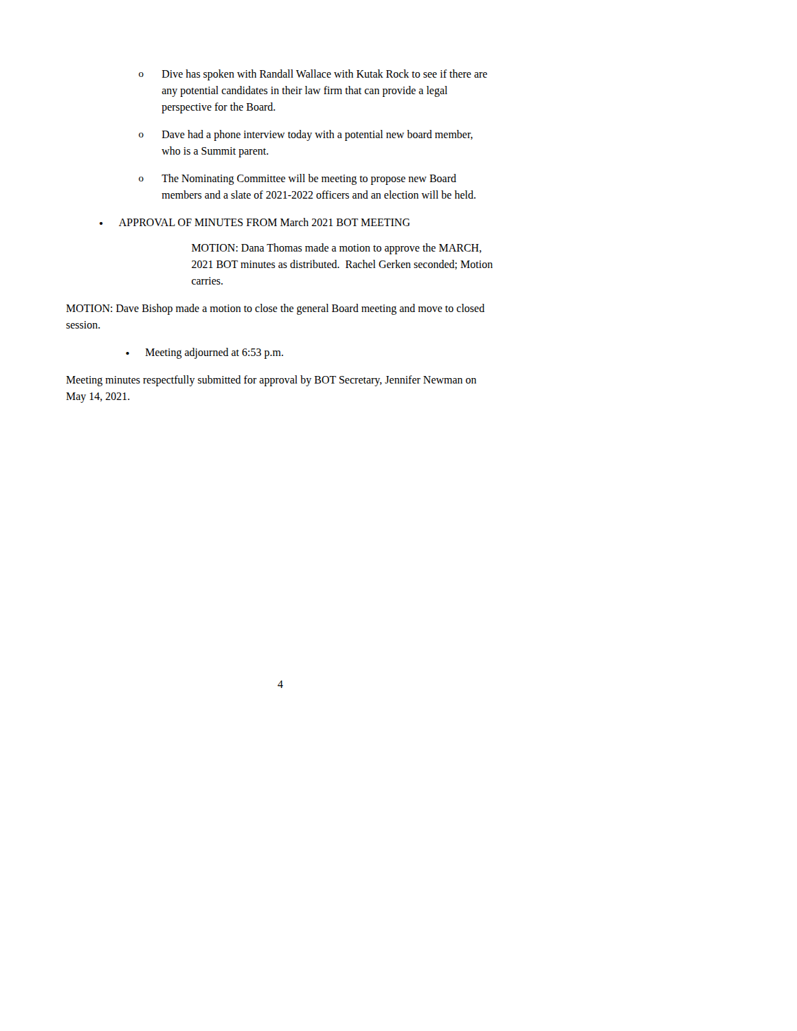Dive has spoken with Randall Wallace with Kutak Rock to see if there are any potential candidates in their law firm that can provide a legal perspective for the Board.
Dave had a phone interview today with a potential new board member, who is a Summit parent.
The Nominating Committee will be meeting to propose new Board members and a slate of 2021-2022 officers and an election will be held.
APPROVAL OF MINUTES FROM March 2021 BOT MEETING
MOTION: Dana Thomas made a motion to approve the MARCH, 2021 BOT minutes as distributed. Rachel Gerken seconded; Motion carries.
MOTION: Dave Bishop made a motion to close the general Board meeting and move to closed session.
Meeting adjourned at 6:53 p.m.
Meeting minutes respectfully submitted for approval by BOT Secretary, Jennifer Newman on May 14, 2021.
4